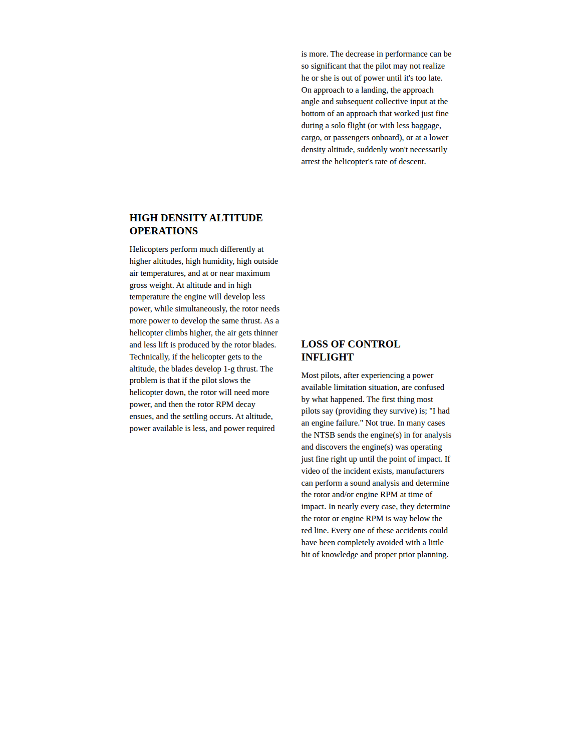HIGH DENSITY ALTITUDE OPERATIONS
Helicopters perform much differently at higher altitudes, high humidity, high outside air temperatures, and at or near maximum gross weight. At altitude and in high temperature the engine will develop less power, while simultaneously, the rotor needs more power to develop the same thrust. As a helicopter climbs higher, the air gets thinner and less lift is produced by the rotor blades. Technically, if the helicopter gets to the altitude, the blades develop 1-g thrust. The problem is that if the pilot slows the helicopter down, the rotor will need more power, and then the rotor RPM decay ensues, and the settling occurs. At altitude, power available is less, and power required
is more. The decrease in performance can be so significant that the pilot may not realize he or she is out of power until it's too late. On approach to a landing, the approach angle and subsequent collective input at the bottom of an approach that worked just fine during a solo flight (or with less baggage, cargo, or passengers onboard), or at a lower density altitude, suddenly won't necessarily arrest the helicopter's rate of descent.
LOSS OF CONTROL INFLIGHT
Most pilots, after experiencing a power available limitation situation, are confused by what happened. The first thing most pilots say (providing they survive) is; "I had an engine failure." Not true. In many cases the NTSB sends the engine(s) in for analysis and discovers the engine(s) was operating just fine right up until the point of impact. If video of the incident exists, manufacturers can perform a sound analysis and determine the rotor and/or engine RPM at time of impact. In nearly every case, they determine the rotor or engine RPM is way below the red line. Every one of these accidents could have been completely avoided with a little bit of knowledge and proper prior planning.